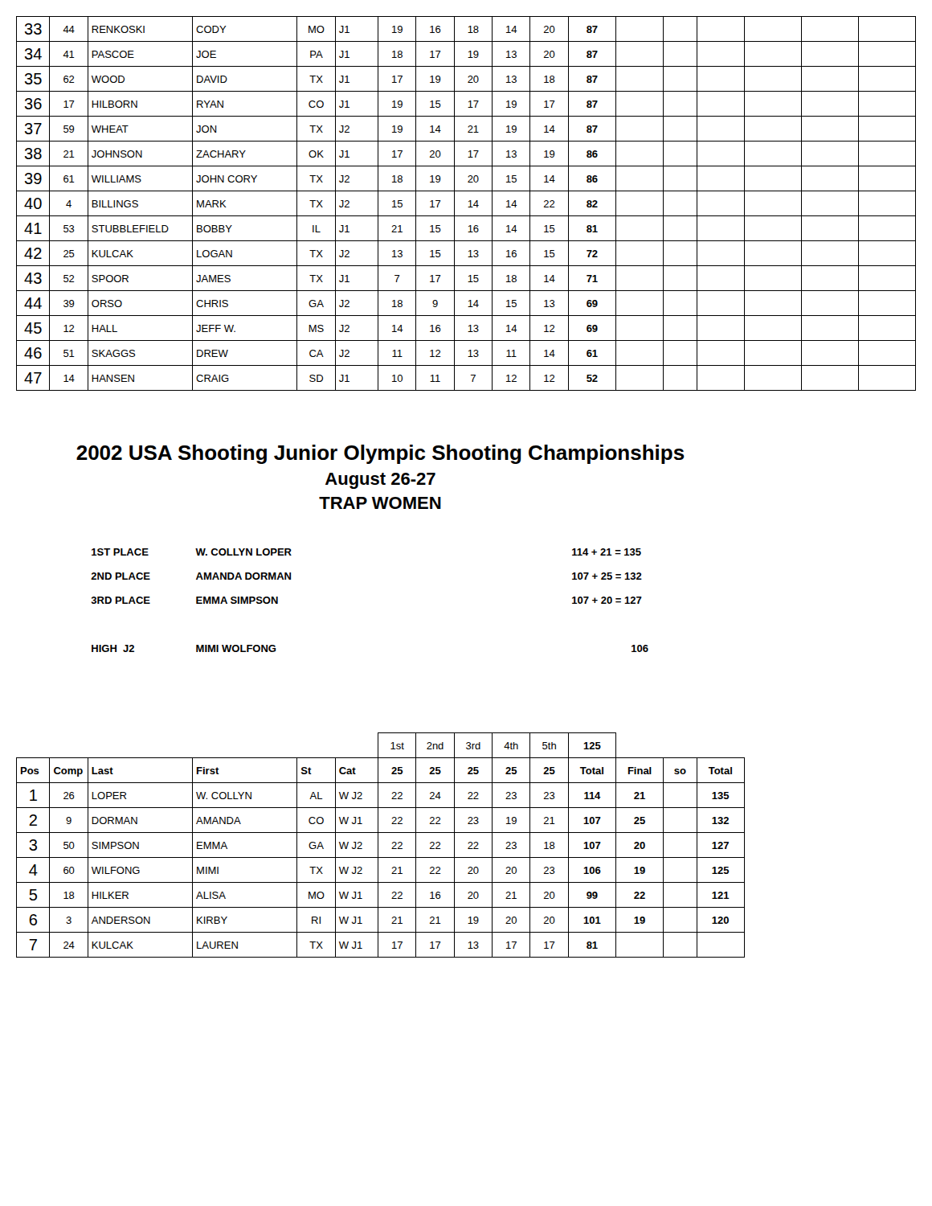| 33 | 44 | RENKOSKI | CODY | MO | J1 | 19 | 16 | 18 | 14 | 20 | 87 | | | | | | |
| 34 | 41 | PASCOE | JOE | PA | J1 | 18 | 17 | 19 | 13 | 20 | 87 | | | | | | |
| 35 | 62 | WOOD | DAVID | TX | J1 | 17 | 19 | 20 | 13 | 18 | 87 | | | | | | |
| 36 | 17 | HILBORN | RYAN | CO | J1 | 19 | 15 | 17 | 19 | 17 | 87 | | | | | | |
| 37 | 59 | WHEAT | JON | TX | J2 | 19 | 14 | 21 | 19 | 14 | 87 | | | | | | |
| 38 | 21 | JOHNSON | ZACHARY | OK | J1 | 17 | 20 | 17 | 13 | 19 | 86 | | | | | | |
| 39 | 61 | WILLIAMS | JOHN CORY | TX | J2 | 18 | 19 | 20 | 15 | 14 | 86 | | | | | | |
| 40 | 4 | BILLINGS | MARK | TX | J2 | 15 | 17 | 14 | 14 | 22 | 82 | | | | | | |
| 41 | 53 | STUBBLEFIELD | BOBBY | IL | J1 | 21 | 15 | 16 | 14 | 15 | 81 | | | | | | |
| 42 | 25 | KULCAK | LOGAN | TX | J2 | 13 | 15 | 13 | 16 | 15 | 72 | | | | | | |
| 43 | 52 | SPOOR | JAMES | TX | J1 | 7 | 17 | 15 | 18 | 14 | 71 | | | | | | |
| 44 | 39 | ORSO | CHRIS | GA | J2 | 18 | 9 | 14 | 15 | 13 | 69 | | | | | | |
| 45 | 12 | HALL | JEFF W. | MS | J2 | 14 | 16 | 13 | 14 | 12 | 69 | | | | | | |
| 46 | 51 | SKAGGS | DREW | CA | J2 | 11 | 12 | 13 | 11 | 14 | 61 | | | | | | |
| 47 | 14 | HANSEN | CRAIG | SD | J1 | 10 | 11 | 7 | 12 | 12 | 52 | | | | | | |
| 2002 USA Shooting Junior Olympic Shooting Championships | | | |
| August 26-27 | | | |
| TRAP WOMEN | | | |
| | | 1ST PLACE | W. COLLYN LOPER | | | | | | 114 + 21 = 135 | | | | |
| | | 2ND PLACE | AMANDA DORMAN | | | | | | 107 + 25 = 132 | | | | |
| | | 3RD PLACE | EMMA SIMPSON | | | | | | 107 + 20 = 127 | | | | |
| | | HIGH J2 | MIMI WOLFONG | | | | | | | 106 | | | | | |
| | | | | | | 1st | 2nd | 3rd | 4th | 5th | 125 | | | | | | |
| Pos | Comp | Last | First | St | Cat | 25 | 25 | 25 | 25 | 25 | Total | Final | so | Total | | | |
| 1 | 26 | LOPER | W. COLLYN | AL | W J2 | 22 | 24 | 22 | 23 | 23 | 114 | 21 | | 135 | | | |
| 2 | 9 | DORMAN | AMANDA | CO | W J1 | 22 | 22 | 23 | 19 | 21 | 107 | 25 | | 132 | | | |
| 3 | 50 | SIMPSON | EMMA | GA | W J2 | 22 | 22 | 22 | 23 | 18 | 107 | 20 | | 127 | | | |
| 4 | 60 | WILFONG | MIMI | TX | W J2 | 21 | 22 | 20 | 20 | 23 | 106 | 19 | | 125 | | | |
| 5 | 18 | HILKER | ALISA | MO | W J1 | 22 | 16 | 20 | 21 | 20 | 99 | 22 | | 121 | | | |
| 6 | 3 | ANDERSON | KIRBY | RI | W J1 | 21 | 21 | 19 | 20 | 20 | 101 | 19 | | 120 | | | |
| 7 | 24 | KULCAK | LAUREN | TX | W J1 | 17 | 17 | 13 | 17 | 17 | 81 | | | | | | |